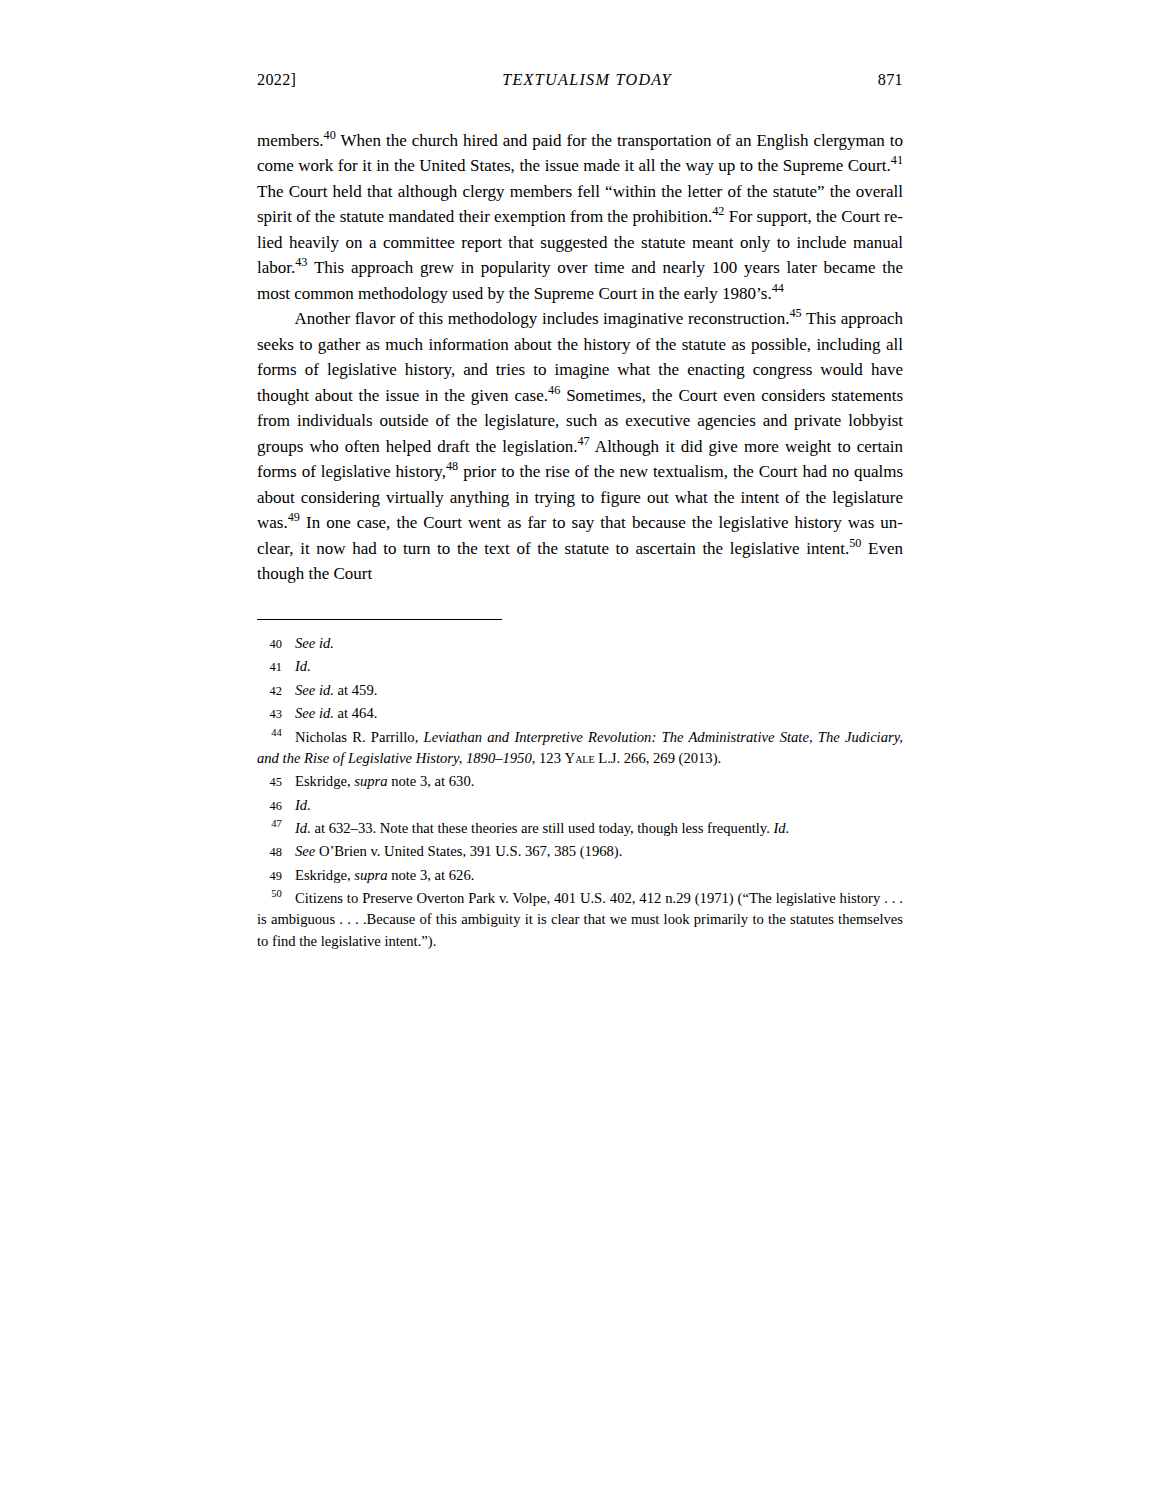2022] Textualism Today 871
members.40 When the church hired and paid for the transportation of an English clergyman to come work for it in the United States, the issue made it all the way up to the Supreme Court.41 The Court held that although clergy members fell “within the letter of the statute” the overall spirit of the statute mandated their exemption from the prohibition.42 For support, the Court relied heavily on a committee report that suggested the statute meant only to include manual labor.43 This approach grew in popularity over time and nearly 100 years later became the most common methodology used by the Supreme Court in the early 1980’s.44
Another flavor of this methodology includes imaginative reconstruction.45 This approach seeks to gather as much information about the history of the statute as possible, including all forms of legislative history, and tries to imagine what the enacting congress would have thought about the issue in the given case.46 Sometimes, the Court even considers statements from individuals outside of the legislature, such as executive agencies and private lobbyist groups who often helped draft the legislation.47 Although it did give more weight to certain forms of legislative history,48 prior to the rise of the new textualism, the Court had no qualms about considering virtually anything in trying to figure out what the intent of the legislature was.49 In one case, the Court went as far to say that because the legislative history was unclear, it now had to turn to the text of the statute to ascertain the legislative intent.50 Even though the Court
40
See id.
41
Id.
42
See id. at 459.
43
See id. at 464.
44 Nicholas R. Parrillo, Leviathan and Interpretive Revolution: The Administrative State, The Judiciary, and the Rise of Legislative History, 1890–1950, 123 Yale L.J. 266, 269 (2013).
45
Eskridge, supra note 3, at 630.
46
Id.
47 Id. at 632–33. Note that these theories are still used today, though less frequently. Id.
48
See O’Brien v. United States, 391 U.S. 367, 385 (1968).
49
Eskridge, supra note 3, at 626.
50 Citizens to Preserve Overton Park v. Volpe, 401 U.S. 402, 412 n.29 (1971) (“The legislative history . . . is ambiguous . . . .Because of this ambiguity it is clear that we must look primarily to the statutes themselves to find the legislative intent.”).